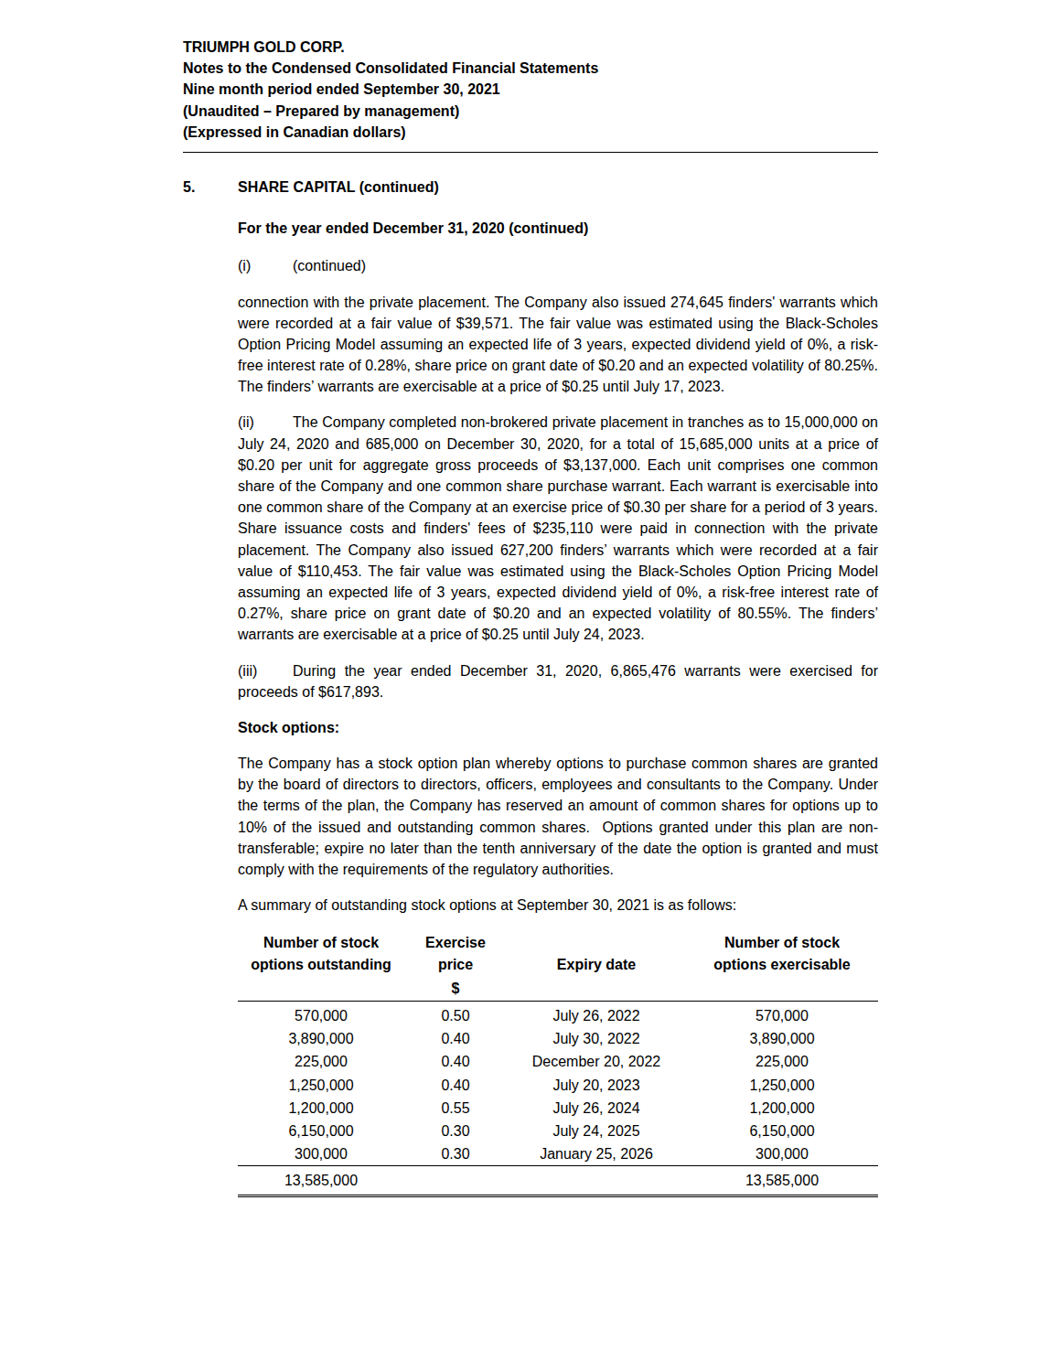TRIUMPH GOLD CORP.
Notes to the Condensed Consolidated Financial Statements
Nine month period ended September 30, 2021
(Unaudited – Prepared by management)
(Expressed in Canadian dollars)
5. SHARE CAPITAL (continued)
For the year ended December 31, 2020 (continued)
(i)(continued)
connection with the private placement. The Company also issued 274,645 finders' warrants which were recorded at a fair value of $39,571. The fair value was estimated using the Black-Scholes Option Pricing Model assuming an expected life of 3 years, expected dividend yield of 0%, a risk-free interest rate of 0.28%, share price on grant date of $0.20 and an expected volatility of 80.25%. The finders’ warrants are exercisable at a price of $0.25 until July 17, 2023.
(ii) The Company completed non-brokered private placement in tranches as to 15,000,000 on July 24, 2020 and 685,000 on December 30, 2020, for a total of 15,685,000 units at a price of $0.20 per unit for aggregate gross proceeds of $3,137,000. Each unit comprises one common share of the Company and one common share purchase warrant. Each warrant is exercisable into one common share of the Company at an exercise price of $0.30 per share for a period of 3 years. Share issuance costs and finders' fees of $235,110 were paid in connection with the private placement. The Company also issued 627,200 finders’ warrants which were recorded at a fair value of $110,453. The fair value was estimated using the Black-Scholes Option Pricing Model assuming an expected life of 3 years, expected dividend yield of 0%, a risk-free interest rate of 0.27%, share price on grant date of $0.20 and an expected volatility of 80.55%. The finders’ warrants are exercisable at a price of $0.25 until July 24, 2023.
(iii) During the year ended December 31, 2020, 6,865,476 warrants were exercised for proceeds of $617,893.
Stock options:
The Company has a stock option plan whereby options to purchase common shares are granted by the board of directors to directors, officers, employees and consultants to the Company. Under the terms of the plan, the Company has reserved an amount of common shares for options up to 10% of the issued and outstanding common shares. Options granted under this plan are non-transferable; expire no later than the tenth anniversary of the date the option is granted and must comply with the requirements of the regulatory authorities.
A summary of outstanding stock options at September 30, 2021 is as follows:
| Number of stock options outstanding | Exercise price | Expiry date | Number of stock options exercisable |
| --- | --- | --- | --- |
| | $ | | |
| 570,000 | 0.50 | July 26, 2022 | 570,000 |
| 3,890,000 | 0.40 | July 30, 2022 | 3,890,000 |
| 225,000 | 0.40 | December 20, 2022 | 225,000 |
| 1,250,000 | 0.40 | July 20, 2023 | 1,250,000 |
| 1,200,000 | 0.55 | July 26, 2024 | 1,200,000 |
| 6,150,000 | 0.30 | July 24, 2025 | 6,150,000 |
| 300,000 | 0.30 | January 25, 2026 | 300,000 |
| 13,585,000 | | | 13,585,000 |